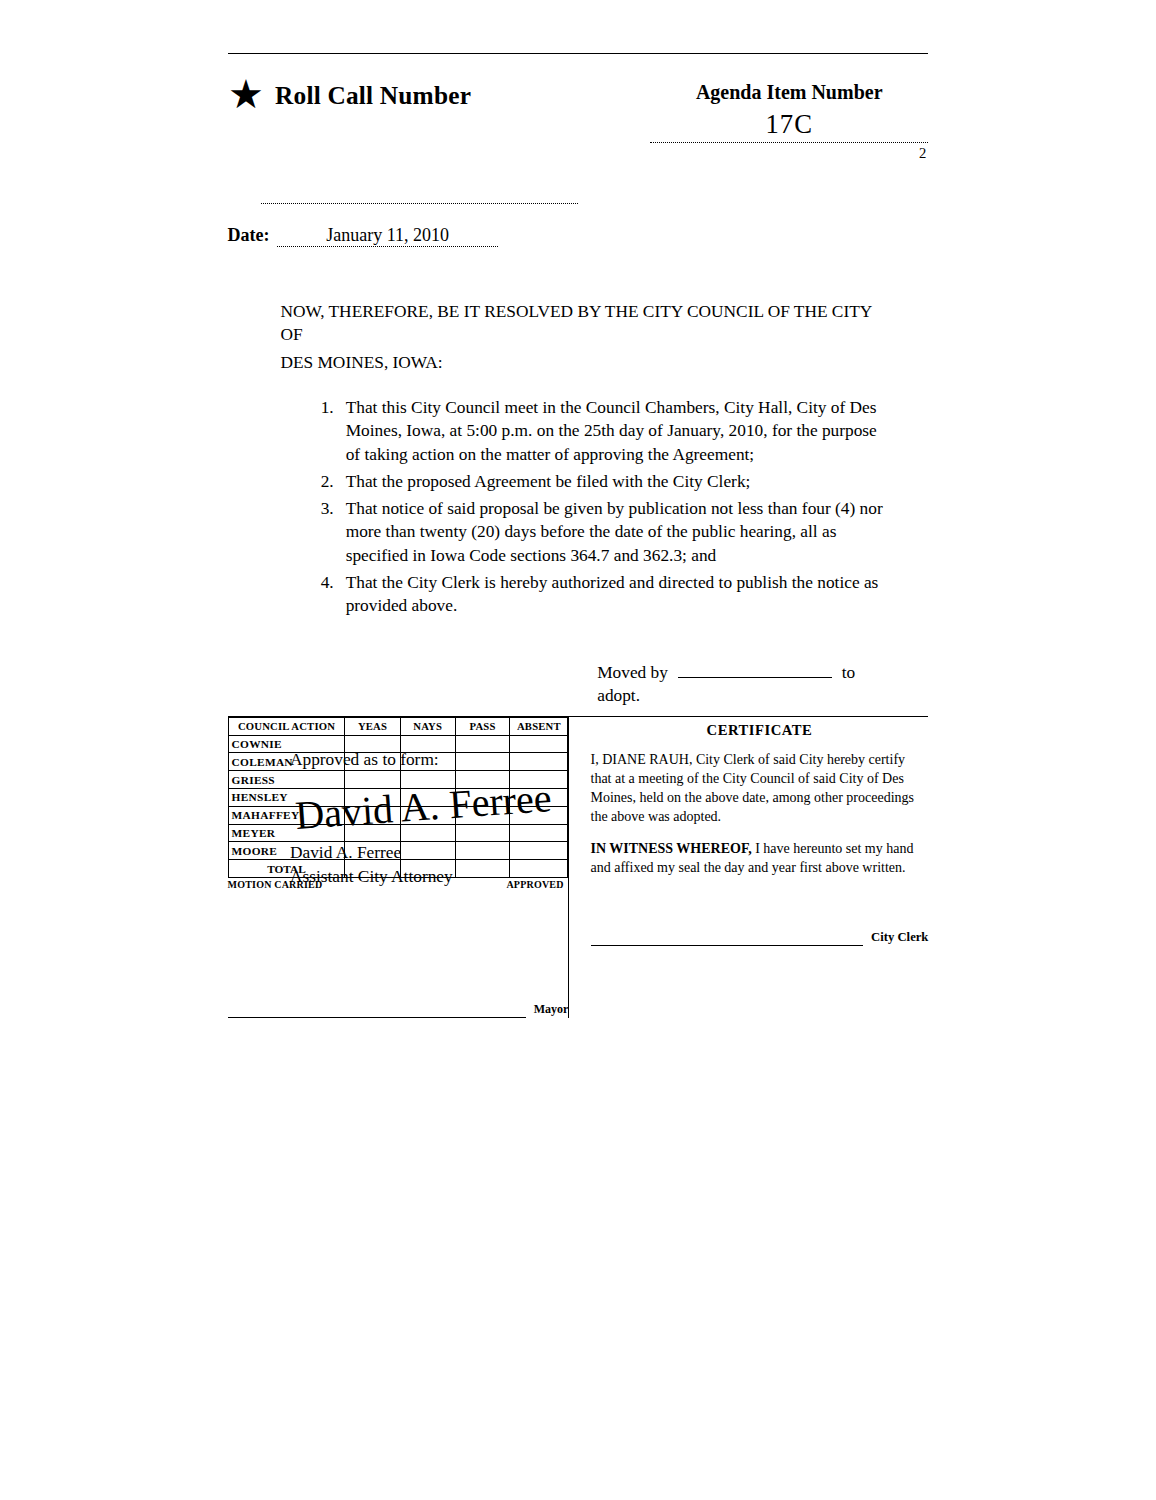★
Roll Call Number
Agenda Item Number
17C
2
Date: January 11, 2010
NOW, THEREFORE, BE IT RESOLVED BY THE CITY COUNCIL OF THE CITY OF
DES MOINES, IOWA:
That this City Council meet in the Council Chambers, City Hall, City of Des Moines, Iowa, at 5:00 p.m. on the 25th day of January, 2010, for the purpose of taking action on the matter of approving the Agreement;
That the proposed Agreement be filed with the City Clerk;
That notice of said proposal be given by publication not less than four (4) nor more than twenty (20) days before the date of the public hearing, all as specified in Iowa Code sections 364.7 and 362.3; and
That the City Clerk is hereby authorized and directed to publish the notice as provided above.
Moved by to adopt.
Approved as to form:
David A. Ferree
David A. Ferree
Assistant City Attorney
| COUNCIL ACTION | YEAS | NAYS | PASS | ABSENT |
| --- | --- | --- | --- | --- |
| COWNIE | | | | |
| COLEMAN | | | | |
| GRIESS | | | | |
| HENSLEY | | | | |
| MAHAFFEY | | | | |
| MEYER | | | | |
| MOORE | | | | |
| TOTAL | | | | |
MOTION CARRIED
APPROVED
Mayor
CERTIFICATE
I, DIANE RAUH, City Clerk of said City hereby certify that at a meeting of the City Council of said City of Des Moines, held on the above date, among other proceedings the above was adopted.
IN WITNESS WHEREOF, I have hereunto set my hand and affixed my seal the day and year first above written.
City Clerk